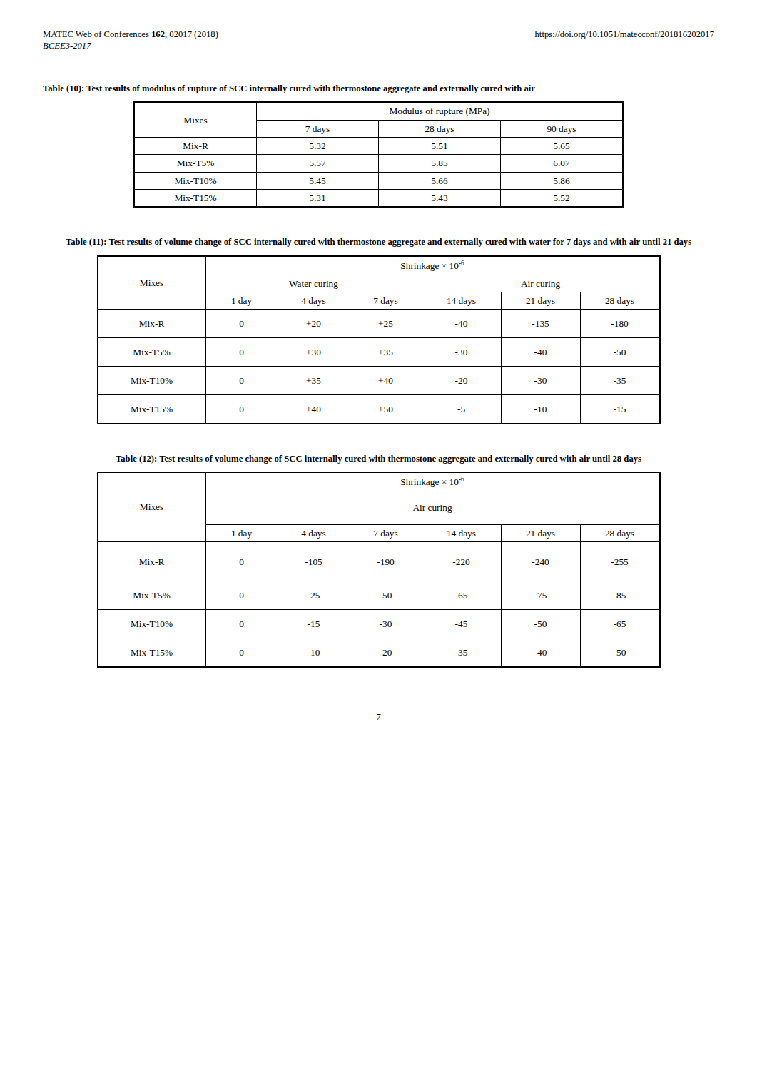MATEC Web of Conferences 162, 02017 (2018)
BCEE3-2017
https://doi.org/10.1051/matecconf/201816202017
Table (10): Test results of modulus of rupture of SCC internally cured with thermostone aggregate and externally cured with air
| Mixes | Modulus of rupture (MPa) |
| 7 days | 28 days | 90 days |
| Mix-R | 5.32 | 5.51 | 5.65 |
| Mix-T5% | 5.57 | 5.85 | 6.07 |
| Mix-T10% | 5.45 | 5.66 | 5.86 |
| Mix-T15% | 5.31 | 5.43 | 5.52 |
Table (11): Test results of volume change of SCC internally cured with thermostone aggregate and externally cured with water for 7 days and with air until 21 days
| Mixes | Shrinkage × 10 -6 |
| Water curing | Air curing |
| 1 day | 4 days | 7 days | 14 days | 21 days | 28 days |
| Mix-R | 0 | +20 | +25 | -40 | -135 | -180 |
| Mix-T5% | 0 | +30 | +35 | -30 | -40 | -50 |
| Mix-T10% | 0 | +35 | +40 | -20 | -30 | -35 |
| Mix-T15% | 0 | +40 | +50 | -5 | -10 | -15 |
Table (12): Test results of volume change of SCC internally cured with thermostone aggregate and externally cured with air until 28 days
| Mixes | Shrinkage × 10 -6 |
| Air curing |
| 1 day | 4 days | 7 days | 14 days | 21 days | 28 days |
| Mix-R | 0 | -105 | -190 | -220 | -240 | -255 |
| Mix-T5% | 0 | -25 | -50 | -65 | -75 | -85 |
| Mix-T10% | 0 | -15 | -30 | -45 | -50 | -65 |
| Mix-T15% | 0 | -10 | -20 | -35 | -40 | -50 |
7